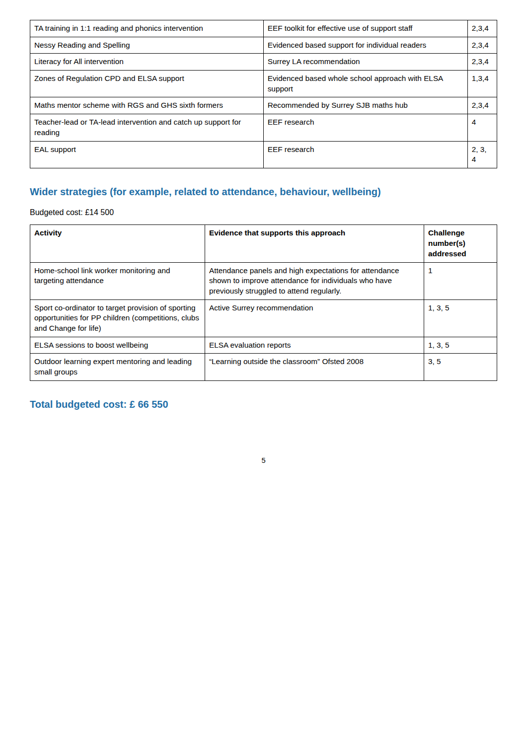| TA training in 1:1 reading and phonics intervention | EEF toolkit for effective use of support staff | 2,3,4 |
| Nessy Reading and Spelling | Evidenced based support for individual readers | 2,3,4 |
| Literacy for All intervention | Surrey LA recommendation | 2,3,4 |
| Zones of Regulation CPD and ELSA support | Evidenced based whole school approach with ELSA support | 1,3,4 |
| Maths mentor scheme with RGS and GHS sixth formers | Recommended by Surrey SJB maths hub | 2,3,4 |
| Teacher-lead or TA-lead intervention and catch up support for reading | EEF research | 4 |
| EAL support | EEF research | 2, 3, 4 |
Wider strategies (for example, related to attendance, behaviour, wellbeing)
Budgeted cost: £14 500
| Activity | Evidence that supports this approach | Challenge number(s) addressed |
| --- | --- | --- |
| Home-school link worker monitoring and targeting attendance | Attendance panels and high expectations for attendance shown to improve attendance for individuals who have previously struggled to attend regularly. | 1 |
| Sport co-ordinator to target provision of sporting opportunities for PP children (competitions, clubs and Change for life) | Active Surrey recommendation | 1, 3, 5 |
| ELSA sessions to boost wellbeing | ELSA evaluation reports | 1, 3, 5 |
| Outdoor learning expert mentoring and leading small groups | “Learning outside the classroom” Ofsted 2008 | 3, 5 |
Total budgeted cost: £ 66 550
5